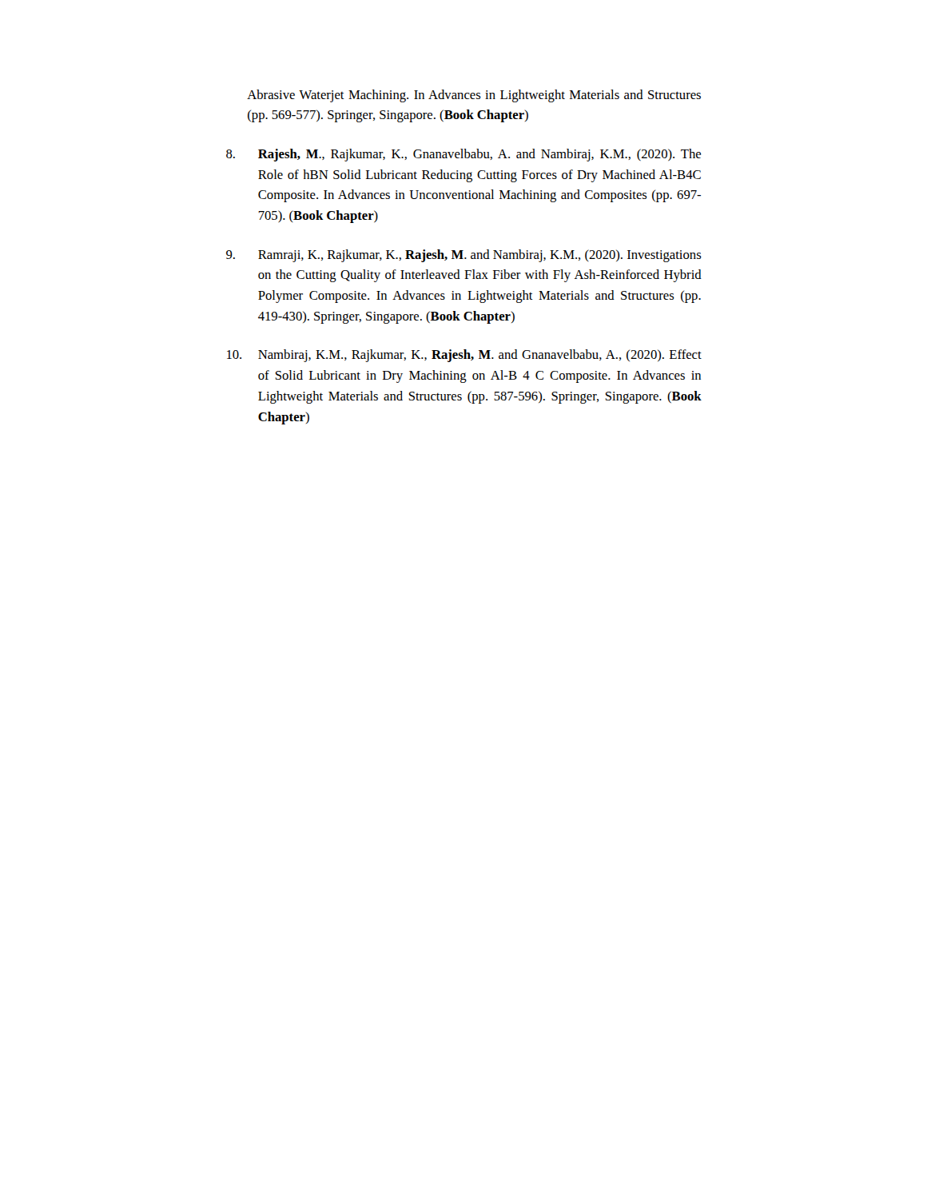Abrasive Waterjet Machining. In Advances in Lightweight Materials and Structures (pp. 569-577). Springer, Singapore. (Book Chapter)
8. Rajesh, M., Rajkumar, K., Gnanavelbabu, A. and Nambiraj, K.M., (2020). The Role of hBN Solid Lubricant Reducing Cutting Forces of Dry Machined Al-B4C Composite. In Advances in Unconventional Machining and Composites (pp. 697-705). (Book Chapter)
9. Ramraji, K., Rajkumar, K., Rajesh, M. and Nambiraj, K.M., (2020). Investigations on the Cutting Quality of Interleaved Flax Fiber with Fly Ash-Reinforced Hybrid Polymer Composite. In Advances in Lightweight Materials and Structures (pp. 419-430). Springer, Singapore. (Book Chapter)
10. Nambiraj, K.M., Rajkumar, K., Rajesh, M. and Gnanavelbabu, A., (2020). Effect of Solid Lubricant in Dry Machining on Al-B 4 C Composite. In Advances in Lightweight Materials and Structures (pp. 587-596). Springer, Singapore. (Book Chapter)